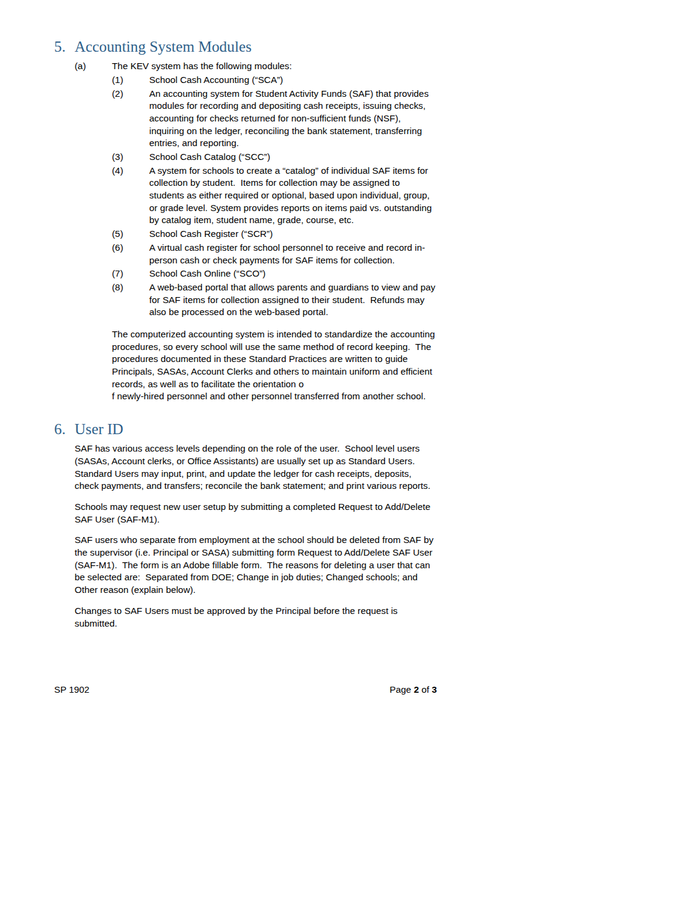5.
Accounting System Modules
(a) The KEV system has the following modules:
(1) School Cash Accounting (“SCA”)
(2) An accounting system for Student Activity Funds (SAF) that provides modules for recording and depositing cash receipts, issuing checks, accounting for checks returned for non-sufficient funds (NSF), inquiring on the ledger, reconciling the bank statement, transferring entries, and reporting.
(3) School Cash Catalog (“SCC”)
(4) A system for schools to create a “catalog” of individual SAF items for collection by student. Items for collection may be assigned to students as either required or optional, based upon individual, group, or grade level. System provides reports on items paid vs. outstanding by catalog item, student name, grade, course, etc.
(5) School Cash Register (“SCR”)
(6) A virtual cash register for school personnel to receive and record in-person cash or check payments for SAF items for collection.
(7) School Cash Online (“SCO”)
(8) A web-based portal that allows parents and guardians to view and pay for SAF items for collection assigned to their student. Refunds may also be processed on the web-based portal.
The computerized accounting system is intended to standardize the accounting procedures, so every school will use the same method of record keeping. The procedures documented in these Standard Practices are written to guide Principals, SASAs, Account Clerks and others to maintain uniform and efficient records, as well as to facilitate the orientation o
f newly-hired personnel and other personnel transferred from another school.
6.
User ID
SAF has various access levels depending on the role of the user. School level users (SASAs, Account clerks, or Office Assistants) are usually set up as Standard Users. Standard Users may input, print, and update the ledger for cash receipts, deposits, check payments, and transfers; reconcile the bank statement; and print various reports.
Schools may request new user setup by submitting a completed Request to Add/Delete SAF User (SAF-M1).
SAF users who separate from employment at the school should be deleted from SAF by the supervisor (i.e. Principal or SASA) submitting form Request to Add/Delete SAF User (SAF-M1). The form is an Adobe fillable form. The reasons for deleting a user that can be selected are: Separated from DOE; Change in job duties; Changed schools; and Other reason (explain below).
Changes to SAF Users must be approved by the Principal before the request is submitted.
SP 1902
Page 2 of 3